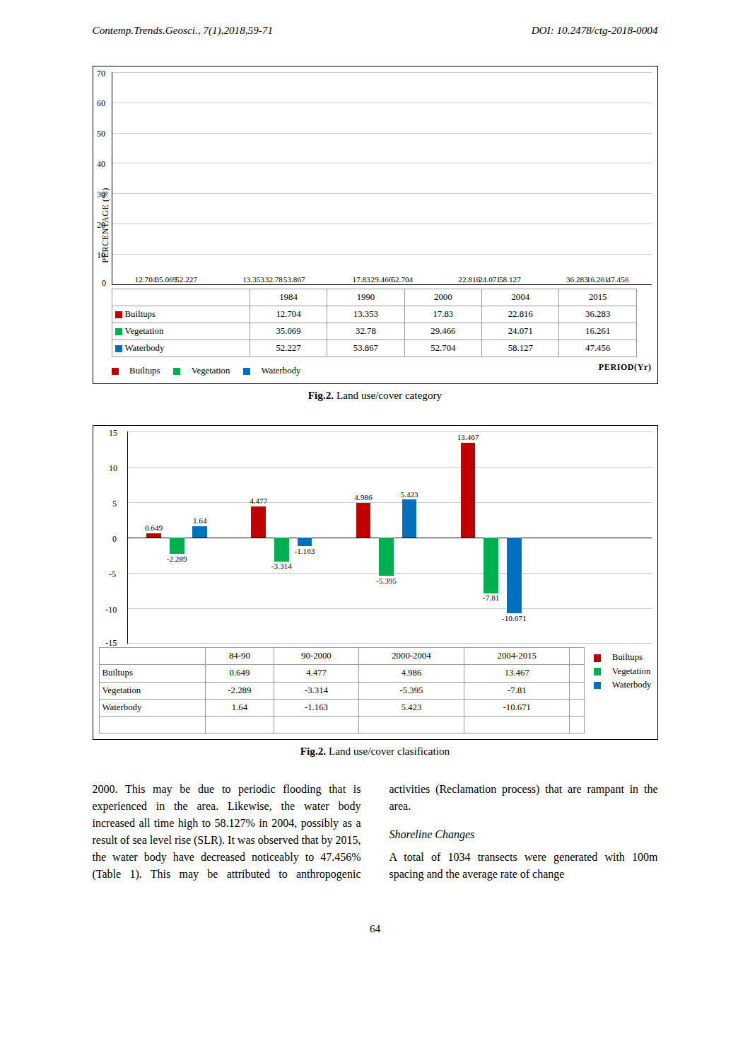Contemp.Trends.Geosci., 7(1),2018,59-71 DOI: 10.2478/ctg-2018-0004
PERCENTAGE (%)
70
60
50
40
30
20
10
0
12.704
35.069
52.227
13.353
32.78
53.867
17.83
29.466
52.704
22.816
24.071
58.127
36.283
16.261
47.456
| | 1984 | 1990 | 2000 | 2004 | 2015 | |
| Builtups | 12.704 | 13.353 | 17.83 | 22.816 | 36.283 |
| Vegetation | 35.069 | 32.78 | 29.466 | 24.071 | 16.261 |
| Waterbody | 52.227 | 53.867 | 52.704 | 58.127 | 47.456 |
Builtups Vegetation Waterbody
PERIOD(Yr)
Fig.2. Land use/cover category
15
10
5
0
-5
-10
-15
0.649
-2.289
1.64
4.477
-3.314
-1.163
4.986
-5.395
5.423
13.467
-7.81
-10.671
| | 84-90 | 90-2000 | 2000-2004 | 2004-2015 | |
| Builtups | 0.649 | 4.477 | 4.986 | 13.467 | |
| Vegetation | -2.289 | -3.314 | -5.395 | -7.81 | |
| Waterbody | 1.64 | -1.163 | 5.423 | -10.671 | |
Builtups
Vegetation
Waterbody
Fig.2. Land use/cover clasification
2000. This may be due to periodic flooding that is experienced in the area. Likewise, the water body increased all time high to 58.127% in 2004, possibly as a result of sea level rise (SLR). It was observed that by 2015, the water body have decreased noticeably to 47.456% (Table 1). This may be attributed to anthropogenic activities (Reclamation process) that are rampant in the area.
Shoreline Changes
A total of 1034 transects were generated with 100m spacing and the average rate of change
64